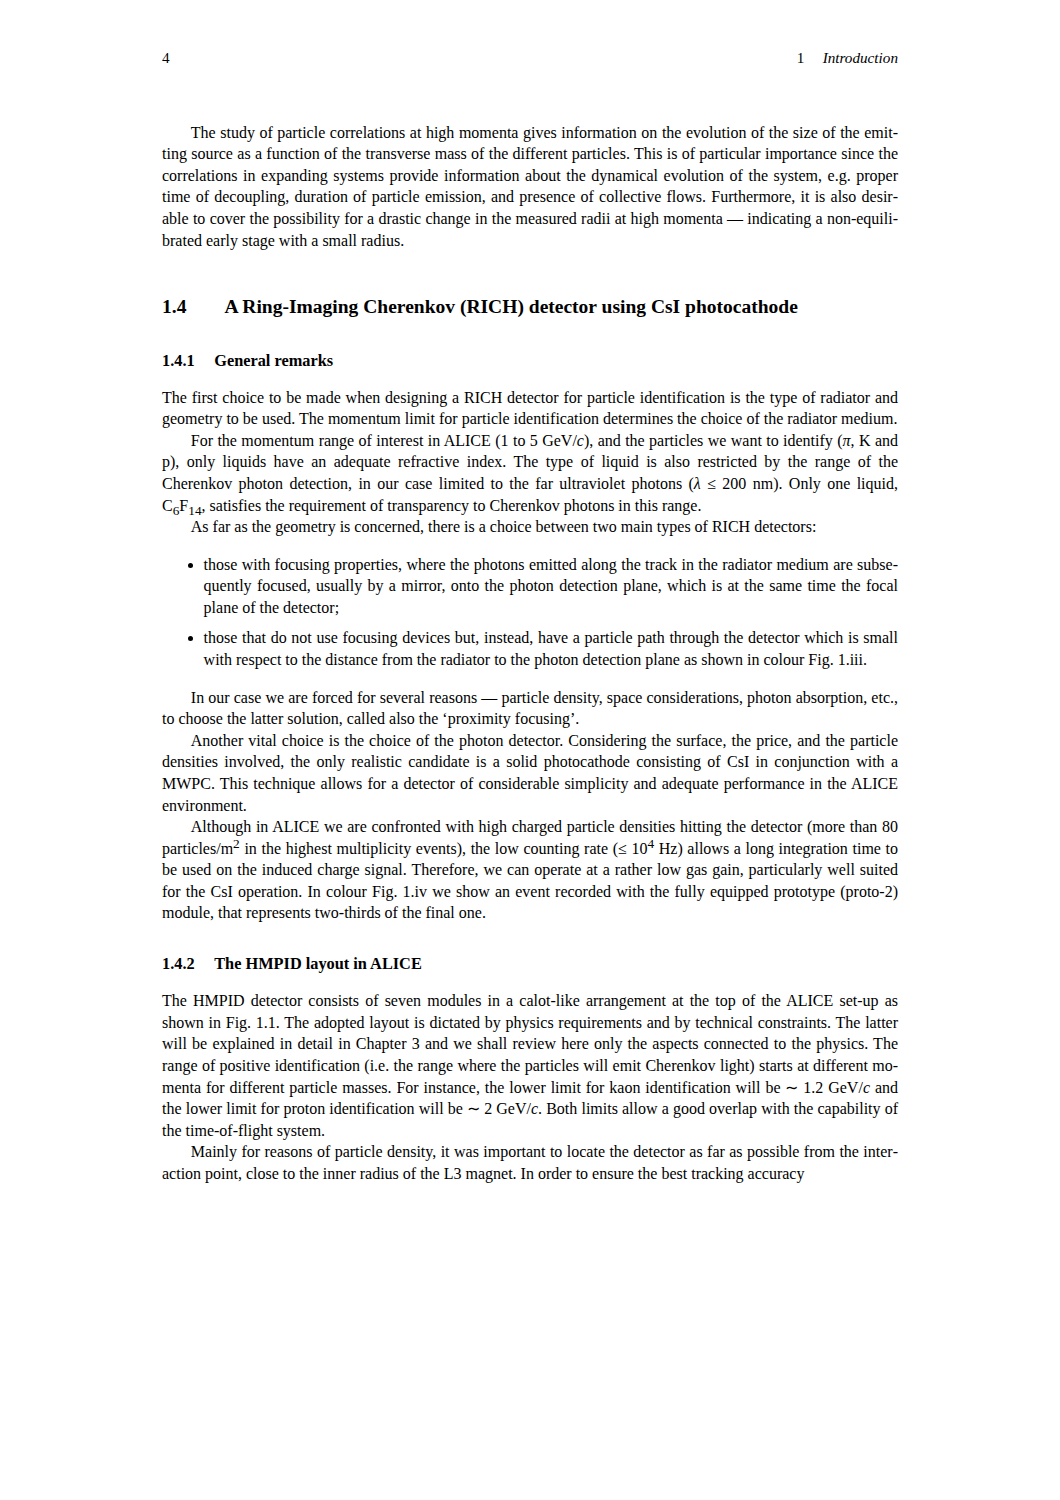4 1 Introduction
The study of particle correlations at high momenta gives information on the evolution of the size of the emitting source as a function of the transverse mass of the different particles. This is of particular importance since the correlations in expanding systems provide information about the dynamical evolution of the system, e.g. proper time of decoupling, duration of particle emission, and presence of collective flows. Furthermore, it is also desirable to cover the possibility for a drastic change in the measured radii at high momenta — indicating a non-equilibrated early stage with a small radius.
1.4 A Ring-Imaging Cherenkov (RICH) detector using CsI photocathode
1.4.1 General remarks
The first choice to be made when designing a RICH detector for particle identification is the type of radiator and geometry to be used. The momentum limit for particle identification determines the choice of the radiator medium.
For the momentum range of interest in ALICE (1 to 5 GeV/c), and the particles we want to identify (π, K and p), only liquids have an adequate refractive index. The type of liquid is also restricted by the range of the Cherenkov photon detection, in our case limited to the far ultraviolet photons (λ ≤ 200 nm). Only one liquid, C6F14, satisfies the requirement of transparency to Cherenkov photons in this range.
As far as the geometry is concerned, there is a choice between two main types of RICH detectors:
those with focusing properties, where the photons emitted along the track in the radiator medium are subsequently focused, usually by a mirror, onto the photon detection plane, which is at the same time the focal plane of the detector;
those that do not use focusing devices but, instead, have a particle path through the detector which is small with respect to the distance from the radiator to the photon detection plane as shown in colour Fig. 1.iii.
In our case we are forced for several reasons — particle density, space considerations, photon absorption, etc., to choose the latter solution, called also the ‘proximity focusing’.
Another vital choice is the choice of the photon detector. Considering the surface, the price, and the particle densities involved, the only realistic candidate is a solid photocathode consisting of CsI in conjunction with a MWPC. This technique allows for a detector of considerable simplicity and adequate performance in the ALICE environment.
Although in ALICE we are confronted with high charged particle densities hitting the detector (more than 80 particles/m2 in the highest multiplicity events), the low counting rate (≤ 104 Hz) allows a long integration time to be used on the induced charge signal. Therefore, we can operate at a rather low gas gain, particularly well suited for the CsI operation. In colour Fig. 1.iv we show an event recorded with the fully equipped prototype (proto-2) module, that represents two-thirds of the final one.
1.4.2 The HMPID layout in ALICE
The HMPID detector consists of seven modules in a calot-like arrangement at the top of the ALICE set-up as shown in Fig. 1.1. The adopted layout is dictated by physics requirements and by technical constraints. The latter will be explained in detail in Chapter 3 and we shall review here only the aspects connected to the physics. The range of positive identification (i.e. the range where the particles will emit Cherenkov light) starts at different momenta for different particle masses. For instance, the lower limit for kaon identification will be ∼ 1.2 GeV/c and the lower limit for proton identification will be ∼ 2 GeV/c. Both limits allow a good overlap with the capability of the time-of-flight system.
Mainly for reasons of particle density, it was important to locate the detector as far as possible from the interaction point, close to the inner radius of the L3 magnet. In order to ensure the best tracking accuracy